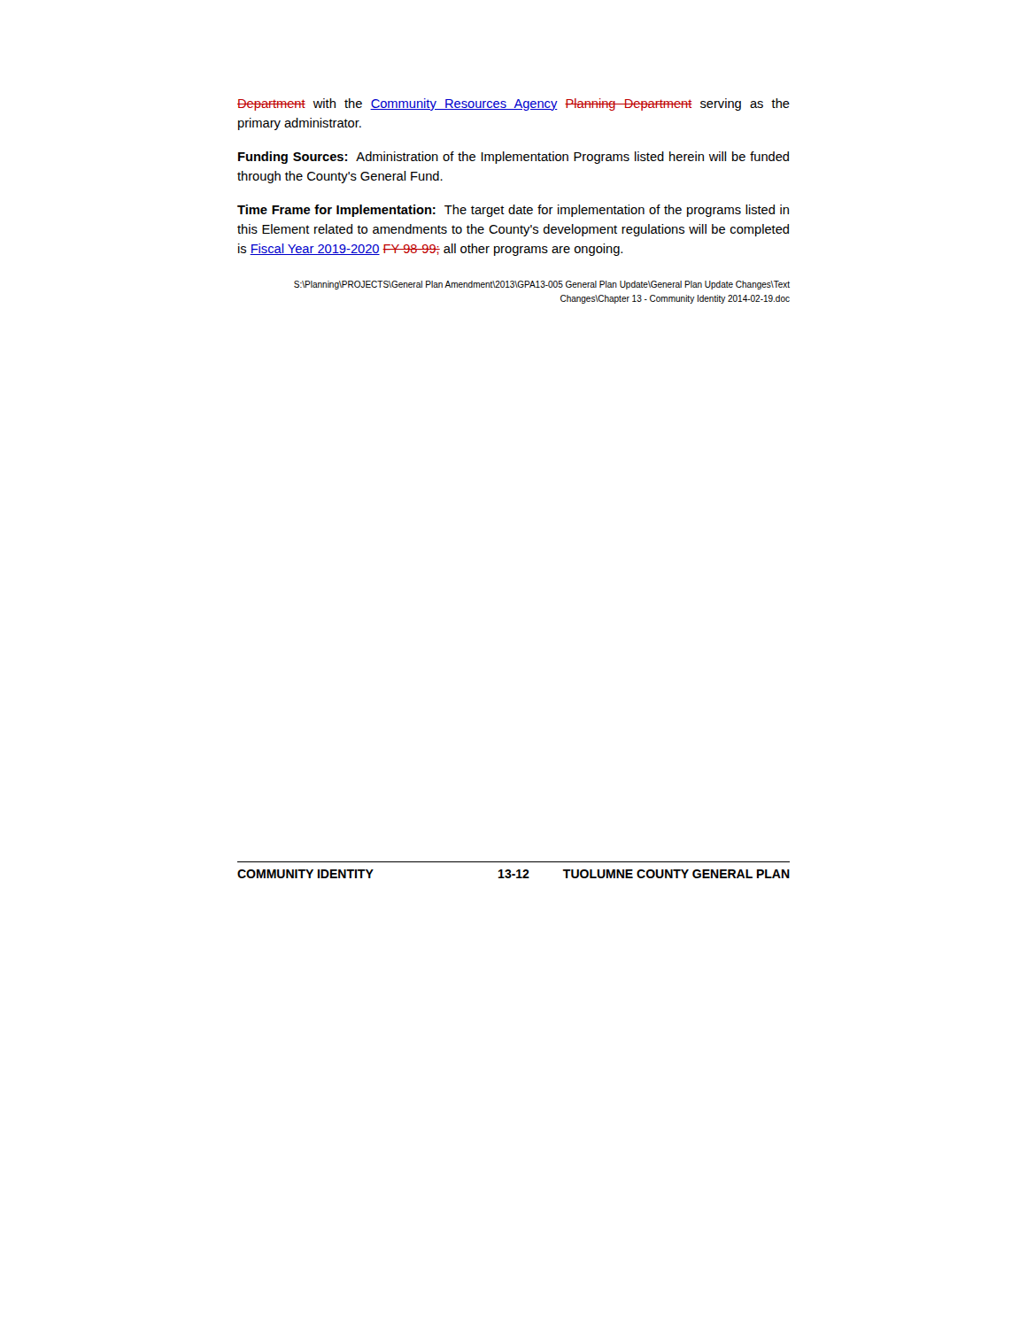Department with the Community Resources Agency Planning Department serving as the primary administrator.
Funding Sources: Administration of the Implementation Programs listed herein will be funded through the County's General Fund.
Time Frame for Implementation: The target date for implementation of the programs listed in this Element related to amendments to the County's development regulations will be completed is Fiscal Year 2019-2020 FY 98-99; all other programs are ongoing.
S:\Planning\PROJECTS\General Plan Amendment\2013\GPA13-005 General Plan Update\General Plan Update Changes\Text Changes\Chapter 13 - Community Identity 2014-02-19.doc
COMMUNITY IDENTITY
13-12
TUOLUMNE COUNTY GENERAL PLAN